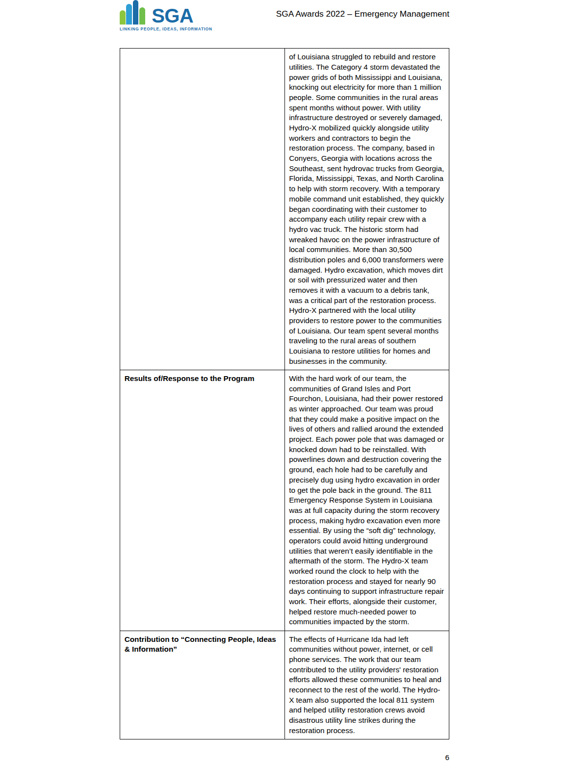SGA
LINKING PEOPLE, IDEAS, INFORMATION
SGA Awards 2022 – Emergency Management
| | of Louisiana struggled to rebuild and restore utilities. The Category 4 storm devastated the power grids of both Mississippi and Louisiana, knocking out electricity for more than 1 million people. Some communities in the rural areas spent months without power. With utility infrastructure destroyed or severely damaged, Hydro-X mobilized quickly alongside utility workers and contractors to begin the restoration process. The company, based in Conyers, Georgia with locations across the Southeast, sent hydrovac trucks from Georgia, Florida, Mississippi, Texas, and North Carolina to help with storm recovery. With a temporary mobile command unit established, they quickly began coordinating with their customer to accompany each utility repair crew with a hydro vac truck. The historic storm had wreaked havoc on the power infrastructure of local communities. More than 30,500 distribution poles and 6,000 transformers were damaged. Hydro excavation, which moves dirt or soil with pressurized water and then removes it with a vacuum to a debris tank, was a critical part of the restoration process. Hydro-X partnered with the local utility providers to restore power to the communities of Louisiana. Our team spent several months traveling to the rural areas of southern Louisiana to restore utilities for homes and businesses in the community. |
| Results of/Response to the Program | With the hard work of our team, the communities of Grand Isles and Port Fourchon, Louisiana, had their power restored as winter approached. Our team was proud that they could make a positive impact on the lives of others and rallied around the extended project. Each power pole that was damaged or knocked down had to be reinstalled. With powerlines down and destruction covering the ground, each hole had to be carefully and precisely dug using hydro excavation in order to get the pole back in the ground. The 811 Emergency Response System in Louisiana was at full capacity during the storm recovery process, making hydro excavation even more essential. By using the “soft dig” technology, operators could avoid hitting underground utilities that weren’t easily identifiable in the aftermath of the storm. The Hydro-X team worked round the clock to help with the restoration process and stayed for nearly 90 days continuing to support infrastructure repair work. Their efforts, alongside their customer, helped restore much-needed power to communities impacted by the storm. |
| Contribution to “Connecting People, Ideas & Information” | The effects of Hurricane Ida had left communities without power, internet, or cell phone services. The work that our team contributed to the utility providers' restoration efforts allowed these communities to heal and reconnect to the rest of the world. The Hydro-X team also supported the local 811 system and helped utility restoration crews avoid disastrous utility line strikes during the restoration process. |
6